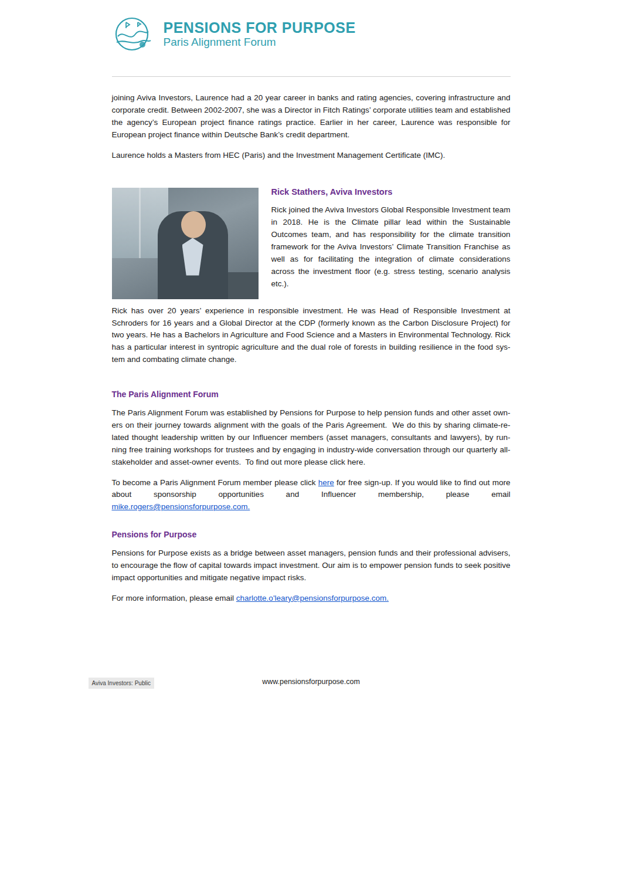PENSIONS FOR PURPOSE
Paris Alignment Forum
joining Aviva Investors, Laurence had a 20 year career in banks and rating agencies, covering infrastructure and corporate credit. Between 2002-2007, she was a Director in Fitch Ratings’ corporate utilities team and established the agency’s European project finance ratings practice. Earlier in her career, Laurence was responsible for European project finance within Deutsche Bank’s credit department.
Laurence holds a Masters from HEC (Paris) and the Investment Management Certificate (IMC).
Rick Stathers, Aviva Investors
Rick joined the Aviva Investors Global Responsible Investment team in 2018. He is the Climate pillar lead within the Sustainable Outcomes team, and has responsibility for the climate transition framework for the Aviva Investors’ Climate Transition Franchise as well as for facilitating the integration of climate considerations across the investment floor (e.g. stress testing, scenario analysis etc.).
Rick has over 20 years’ experience in responsible investment. He was Head of Responsible Investment at Schroders for 16 years and a Global Director at the CDP (formerly known as the Carbon Disclosure Project) for two years. He has a Bachelors in Agriculture and Food Science and a Masters in Environmental Technology. Rick has a particular interest in syntropic agriculture and the dual role of forests in building resilience in the food system and combating climate change.
The Paris Alignment Forum
The Paris Alignment Forum was established by Pensions for Purpose to help pension funds and other asset owners on their journey towards alignment with the goals of the Paris Agreement. We do this by sharing climate-related thought leadership written by our Influencer members (asset managers, consultants and lawyers), by running free training workshops for trustees and by engaging in industry-wide conversation through our quarterly all-stakeholder and asset-owner events. To find out more please click here.
To become a Paris Alignment Forum member please click here for free sign-up. If you would like to find out more about sponsorship opportunities and Influencer membership, please email mike.rogers@pensionsforpurpose.com.
Pensions for Purpose
Pensions for Purpose exists as a bridge between asset managers, pension funds and their professional advisers, to encourage the flow of capital towards impact investment. Our aim is to empower pension funds to seek positive impact opportunities and mitigate negative impact risks.
For more information, please email charlotte.o'leary@pensionsforpurpose.com.
Aviva Investors: Public
www.pensionsforpurpose.com